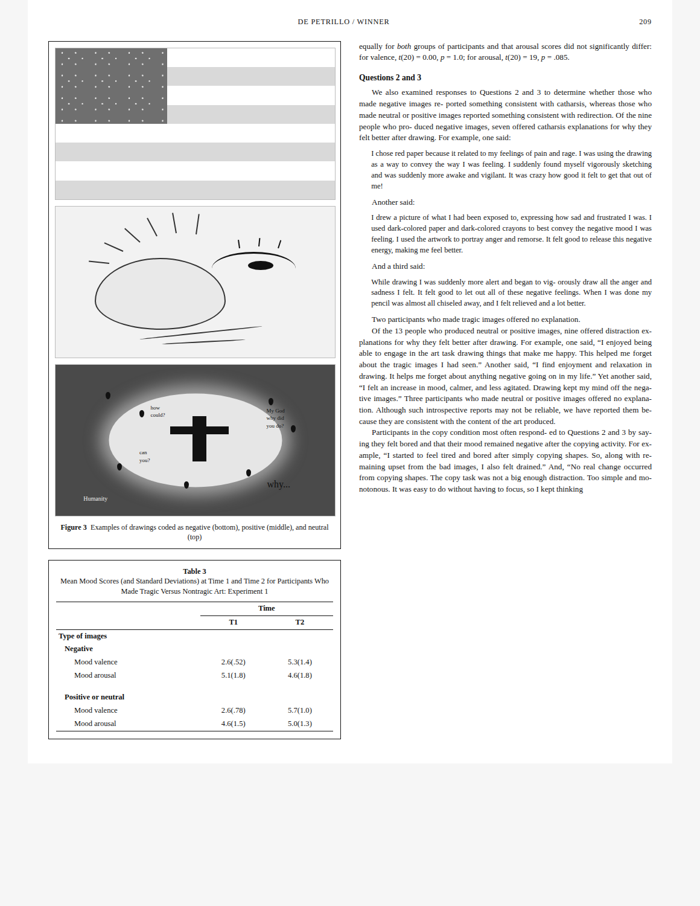DE PETRILLO / WINNER 209
how
could?
My God
why did
you do?
can
you?
why...
Humanity
Figure 3 Examples of drawings coded as negative (bottom), positive (middle), and neutral (top)
Table 3 Mean Mood Scores (and Standard Deviations) at Time 1 and Time 2 for Participants Who Made Tragic Versus Nontragic Art: Experiment 1
| | Time |
| --- | --- |
| | T1 | T2 |
| Type of images | | |
| Negative | | |
| Mood valence | 2.6(.52) | 5.3(1.4) |
| Mood arousal | 5.1(1.8) | 4.6(1.8) |
| Positive or neutral | | |
| Mood valence | 2.6(.78) | 5.7(1.0) |
| Mood arousal | 4.6(1.5) | 5.0(1.3) |
equally for both groups of participants and that arousal scores did not significantly differ: for valence, t(20) = 0.00, p = 1.0; for arousal, t(20) = 19, p = .085.
Questions 2 and 3
We also examined responses to Questions 2 and 3 to determine whether those who made negative images re- ported something consistent with catharsis, whereas those who made neutral or positive images reported something consistent with redirection. Of the nine people who pro- duced negative images, seven offered catharsis explanations for why they felt better after drawing. For example, one said:
I chose red paper because it related to my feelings of pain and rage. I was using the drawing as a way to convey the way I was feeling. I suddenly found myself vigorously sketching and was suddenly more awake and vigilant. It was crazy how good it felt to get that out of me!
Another said:
I drew a picture of what I had been exposed to, expressing how sad and frustrated I was. I used dark-colored paper and dark-colored crayons to best convey the negative mood I was feeling. I used the artwork to portray anger and remorse. It felt good to release this negative energy, making me feel better.
And a third said:
While drawing I was suddenly more alert and began to vig- orously draw all the anger and sadness I felt. It felt good to let out all of these negative feelings. When I was done my pencil was almost all chiseled away, and I felt relieved and a lot better.
Two participants who made tragic images offered no explanation.
Of the 13 people who produced neutral or positive images, nine offered distraction explanations for why they felt better after drawing. For example, one said, “I enjoyed being able to engage in the art task drawing things that make me happy. This helped me forget about the tragic images I had seen.” Another said, “I find enjoyment and relaxation in drawing. It helps me forget about anything negative going on in my life.” Yet another said, “I felt an increase in mood, calmer, and less agitated. Drawing kept my mind off the negative images.” Three participants who made neutral or positive images offered no explanation. Although such introspective reports may not be reliable, we have reported them because they are consistent with the content of the art produced.
Participants in the copy condition most often respond- ed to Questions 2 and 3 by saying they felt bored and that their mood remained negative after the copying activity. For example, “I started to feel tired and bored after simply copying shapes. So, along with remaining upset from the bad images, I also felt drained.” And, “No real change occurred from copying shapes. The copy task was not a big enough distraction. Too simple and monotonous. It was easy to do without having to focus, so I kept thinking